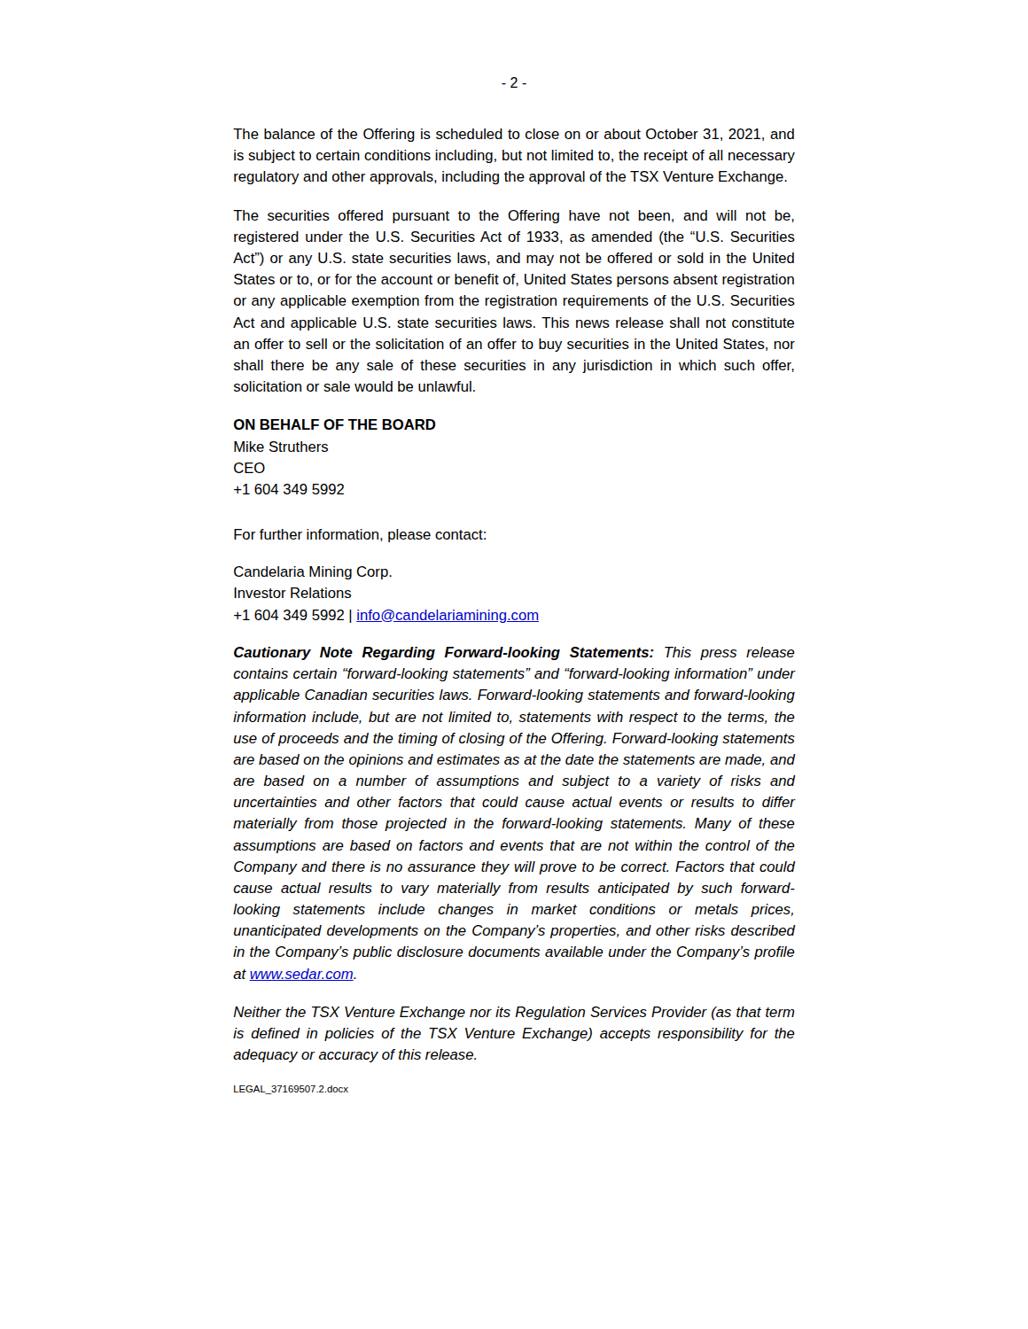- 2 -
The balance of the Offering is scheduled to close on or about October 31, 2021, and is subject to certain conditions including, but not limited to, the receipt of all necessary regulatory and other approvals, including the approval of the TSX Venture Exchange.
The securities offered pursuant to the Offering have not been, and will not be, registered under the U.S. Securities Act of 1933, as amended (the “U.S. Securities Act”) or any U.S. state securities laws, and may not be offered or sold in the United States or to, or for the account or benefit of, United States persons absent registration or any applicable exemption from the registration requirements of the U.S. Securities Act and applicable U.S. state securities laws. This news release shall not constitute an offer to sell or the solicitation of an offer to buy securities in the United States, nor shall there be any sale of these securities in any jurisdiction in which such offer, solicitation or sale would be unlawful.
ON BEHALF OF THE BOARD
Mike Struthers
CEO
+1 604 349 5992
For further information, please contact:
Candelaria Mining Corp.
Investor Relations
+1 604 349 5992 | info@candelariamining.com
Cautionary Note Regarding Forward-looking Statements: This press release contains certain “forward-looking statements” and “forward-looking information” under applicable Canadian securities laws. Forward-looking statements and forward-looking information include, but are not limited to, statements with respect to the terms, the use of proceeds and the timing of closing of the Offering. Forward-looking statements are based on the opinions and estimates as at the date the statements are made, and are based on a number of assumptions and subject to a variety of risks and uncertainties and other factors that could cause actual events or results to differ materially from those projected in the forward-looking statements. Many of these assumptions are based on factors and events that are not within the control of the Company and there is no assurance they will prove to be correct. Factors that could cause actual results to vary materially from results anticipated by such forward-looking statements include changes in market conditions or metals prices, unanticipated developments on the Company’s properties, and other risks described in the Company’s public disclosure documents available under the Company’s profile at www.sedar.com.
Neither the TSX Venture Exchange nor its Regulation Services Provider (as that term is defined in policies of the TSX Venture Exchange) accepts responsibility for the adequacy or accuracy of this release.
LEGAL_37169507.2.docx